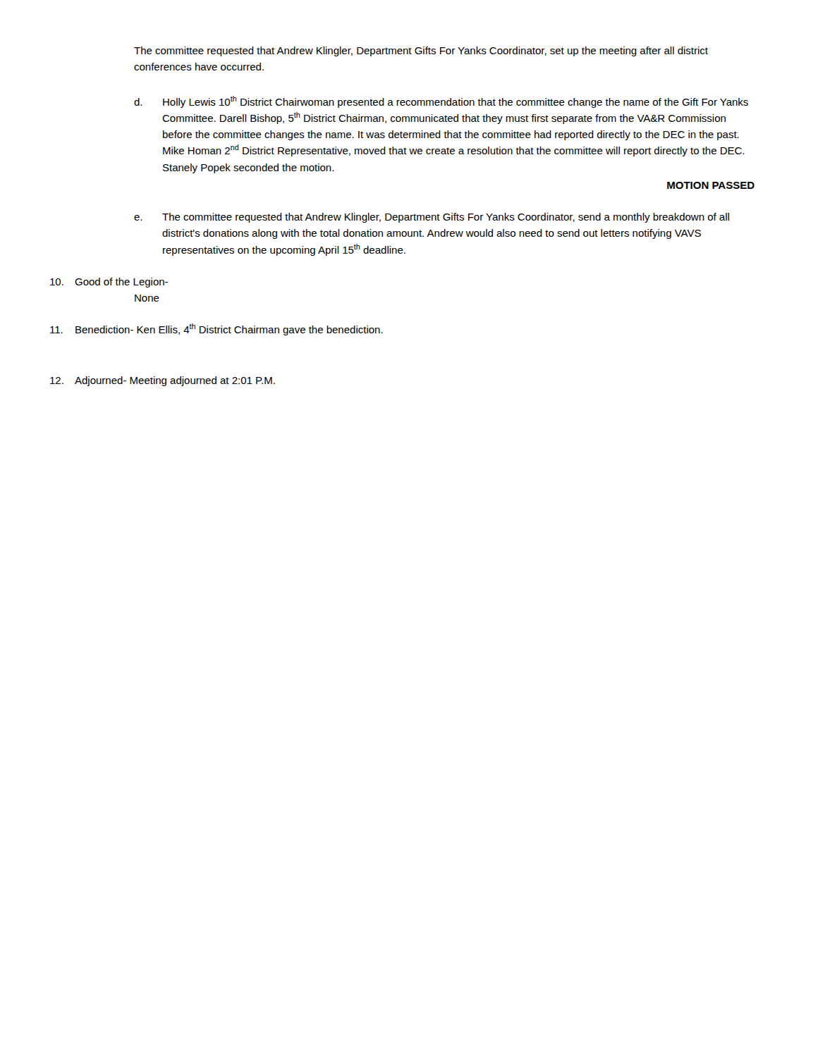The committee requested that Andrew Klingler, Department Gifts For Yanks Coordinator, set up the meeting after all district conferences have occurred.
d.
Holly Lewis 10th District Chairwoman presented a recommendation that the committee change the name of the Gift For Yanks Committee. Darell Bishop, 5th District Chairman, communicated that they must first separate from the VA&R Commission before the committee changes the name. It was determined that the committee had reported directly to the DEC in the past. Mike Homan 2nd District Representative, moved that we create a resolution that the committee will report directly to the DEC. Stanely Popek seconded the motion.
MOTION PASSED
e.
The committee requested that Andrew Klingler, Department Gifts For Yanks Coordinator, send a monthly breakdown of all district's donations along with the total donation amount. Andrew would also need to send out letters notifying VAVS representatives on the upcoming April 15th deadline.
10.
Good of the Legion-
None
11.
Benediction- Ken Ellis, 4th District Chairman gave the benediction.
12.
Adjourned- Meeting adjourned at 2:01 P.M.